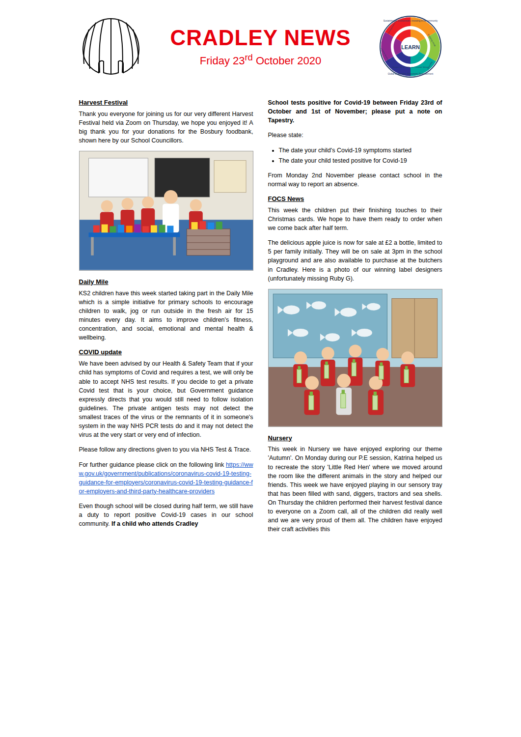CRADLEY NEWS
Friday 23rd October 2020
LEARN Sustaining the environment; Investing in the community Global Celebration; Enjoyment; Empowerment Lifelong learners Enquiring minds Aspiration Nurturing Support Respect for all within our Christian Values
Harvest Festival
Thank you everyone for joining us for our very different Harvest Festival held via Zoom on Thursday, we hope you enjoyed it! A big thank you for your donations for the Bosbury foodbank, shown here by our School Councillors.
Daily Mile
KS2 children have this week started taking part in the Daily Mile which is a simple initiative for primary schools to encourage children to walk, jog or run outside in the fresh air for 15 minutes every day. It aims to improve children's fitness, concentration, and social, emotional and mental health & wellbeing.
COVID update
We have been advised by our Health & Safety Team that if your child has symptoms of Covid and requires a test, we will only be able to accept NHS test results. If you decide to get a private Covid test that is your choice, but Government guidance expressly directs that you would still need to follow isolation guidelines. The private antigen tests may not detect the smallest traces of the virus or the remnants of it in someone's system in the way NHS PCR tests do and it may not detect the virus at the very start or very end of infection.
Please follow any directions given to you via NHS Test & Trace.
For further guidance please click on the following link https://www.gov.uk/government/publications/coronavirus-covid-19-testing-guidance-for-employers/coronavirus-covid-19-testing-guidance-for-employers-and-third-party-healthcare-providers
Even though school will be closed during half term, we still have a duty to report positive Covid-19 cases in our school community. If a child who attends Cradley
School tests positive for Covid-19 between Friday 23rd of October and 1st of November; please put a note on Tapestry.
Please state:
The date your child's Covid-19 symptoms started
The date your child tested positive for Covid-19
From Monday 2nd November please contact school in the normal way to report an absence.
FOCS News
This week the children put their finishing touches to their Christmas cards. We hope to have them ready to order when we come back after half term.
The delicious apple juice is now for sale at £2 a bottle, limited to 5 per family initially. They will be on sale at 3pm in the school playground and are also available to purchase at the butchers in Cradley. Here is a photo of our winning label designers (unfortunately missing Ruby G).
Nursery
This week in Nursery we have enjoyed exploring our theme 'Autumn'. On Monday during our P.E session, Katrina helped us to recreate the story 'Little Red Hen' where we moved around the room like the different animals in the story and helped our friends. This week we have enjoyed playing in our sensory tray that has been filled with sand, diggers, tractors and sea shells. On Thursday the children performed their harvest festival dance to everyone on a Zoom call, all of the children did really well and we are very proud of them all. The children have enjoyed their craft activities this